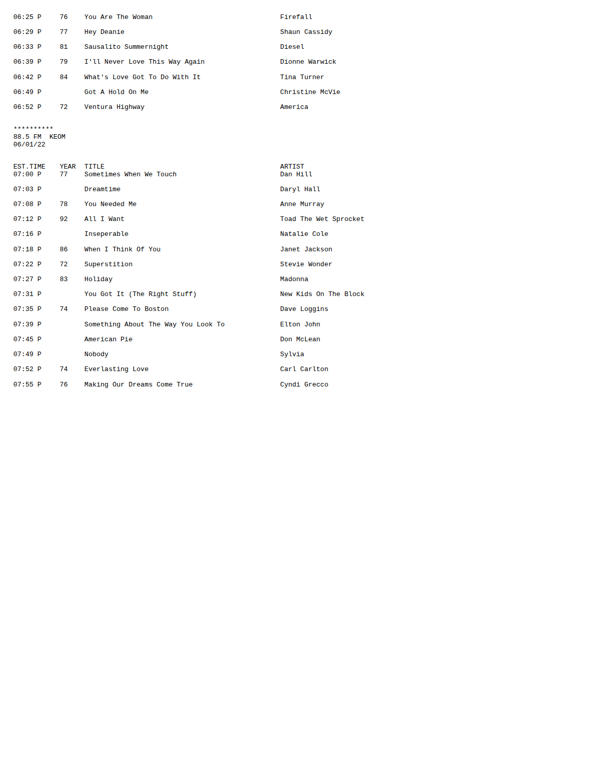| 06:25 P | 76 | You Are The Woman | Firefall |
| 06:29 P | 77 | Hey Deanie | Shaun Cassidy |
| 06:33 P | 81 | Sausalito Summernight | Diesel |
| 06:39 P | 79 | I'll Never Love This Way Again | Dionne Warwick |
| 06:42 P | 84 | What's Love Got To Do With It | Tina Turner |
| 06:49 P | | Got A Hold On Me | Christine McVie |
| 06:52 P | 72 | Ventura Highway | America |
**********
88.5 FM KEOM
06/01/22
| EST.TIME | YEAR | TITLE | ARTIST |
| 07:00 P | 77 | Sometimes When We Touch | Dan Hill |
| 07:03 P | | Dreamtime | Daryl Hall |
| 07:08 P | 78 | You Needed Me | Anne Murray |
| 07:12 P | 92 | All I Want | Toad The Wet Sprocket |
| 07:16 P | | Inseperable | Natalie Cole |
| 07:18 P | 86 | When I Think Of You | Janet Jackson |
| 07:22 P | 72 | Superstition | Stevie Wonder |
| 07:27 P | 83 | Holiday | Madonna |
| 07:31 P | | You Got It (The Right Stuff) | New Kids On The Block |
| 07:35 P | 74 | Please Come To Boston | Dave Loggins |
| 07:39 P | | Something About The Way You Look To | Elton John |
| 07:45 P | | American Pie | Don McLean |
| 07:49 P | | Nobody | Sylvia |
| 07:52 P | 74 | Everlasting Love | Carl Carlton |
| 07:55 P | 76 | Making Our Dreams Come True | Cyndi Grecco |